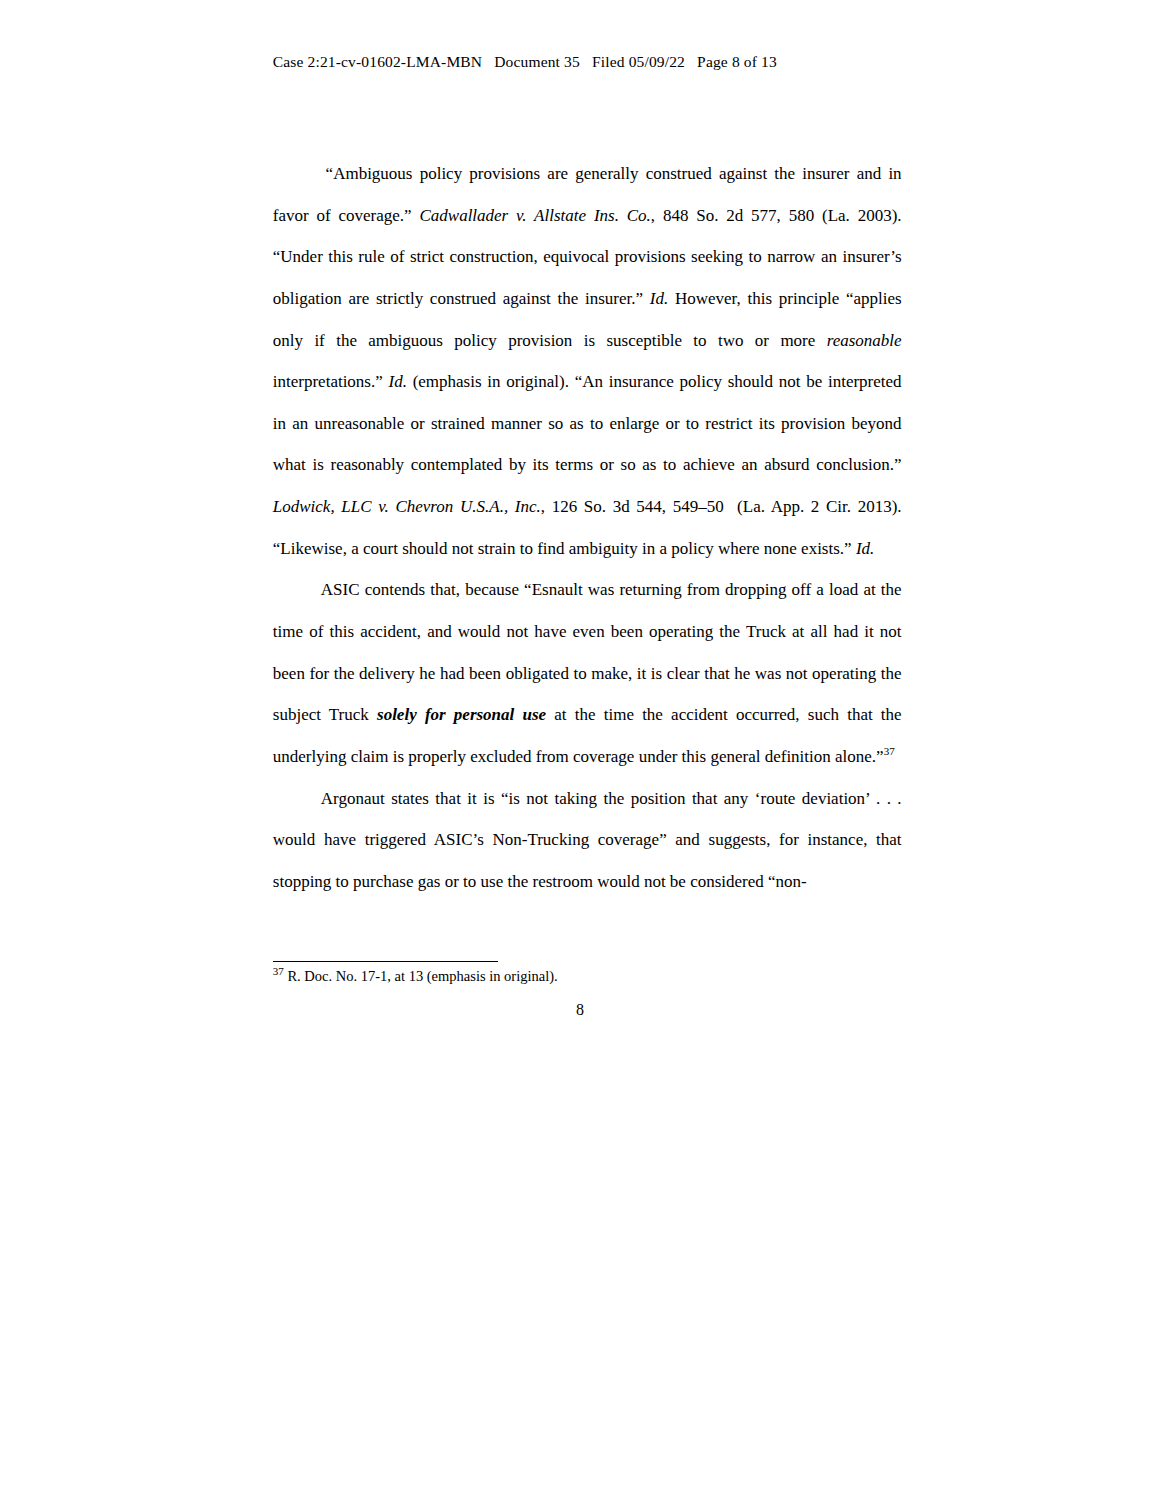Case 2:21-cv-01602-LMA-MBN Document 35 Filed 05/09/22 Page 8 of 13
“Ambiguous policy provisions are generally construed against the insurer and in favor of coverage.” Cadwallader v. Allstate Ins. Co., 848 So. 2d 577, 580 (La. 2003). “Under this rule of strict construction, equivocal provisions seeking to narrow an insurer’s obligation are strictly construed against the insurer.” Id. However, this principle “applies only if the ambiguous policy provision is susceptible to two or more reasonable interpretations.” Id. (emphasis in original). “An insurance policy should not be interpreted in an unreasonable or strained manner so as to enlarge or to restrict its provision beyond what is reasonably contemplated by its terms or so as to achieve an absurd conclusion.” Lodwick, LLC v. Chevron U.S.A., Inc., 126 So. 3d 544, 549–50 (La. App. 2 Cir. 2013). “Likewise, a court should not strain to find ambiguity in a policy where none exists.” Id.
ASIC contends that, because “Esnault was returning from dropping off a load at the time of this accident, and would not have even been operating the Truck at all had it not been for the delivery he had been obligated to make, it is clear that he was not operating the subject Truck solely for personal use at the time the accident occurred, such that the underlying claim is properly excluded from coverage under this general definition alone.”37
Argonaut states that it is “is not taking the position that any ‘route deviation’ . . . would have triggered ASIC’s Non-Trucking coverage” and suggests, for instance, that stopping to purchase gas or to use the restroom would not be considered “non-
37 R. Doc. No. 17-1, at 13 (emphasis in original).
8